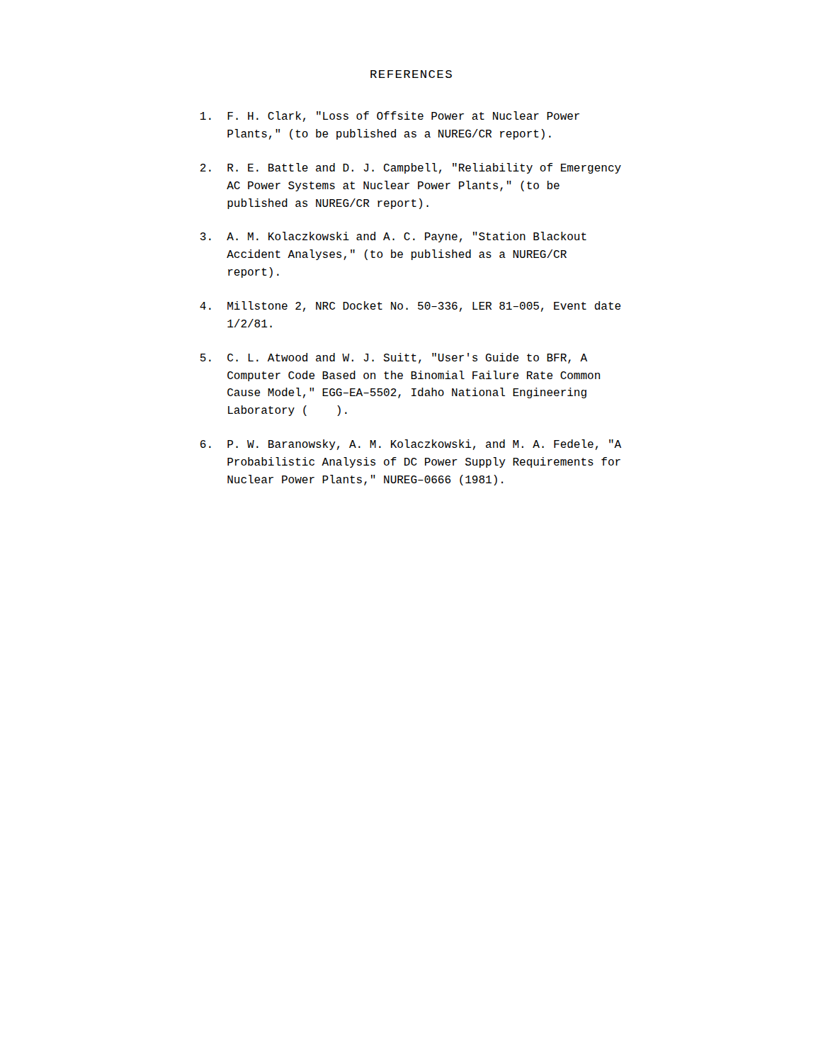REFERENCES
1. F. H. Clark, "Loss of Offsite Power at Nuclear Power Plants," (to be published as a NUREG/CR report).
2. R. E. Battle and D. J. Campbell, "Reliability of Emergency AC Power Systems at Nuclear Power Plants," (to be published as NUREG/CR report).
3. A. M. Kolaczkowski and A. C. Payne, "Station Blackout Accident Analyses," (to be published as a NUREG/CR report).
4. Millstone 2, NRC Docket No. 50–336, LER 81–005, Event date 1/2/81.
5. C. L. Atwood and W. J. Suitt, "User's Guide to BFR, A Computer Code Based on the Binomial Failure Rate Common Cause Model," EGG–EA–5502, Idaho National Engineering Laboratory ( ).
6. P. W. Baranowsky, A. M. Kolaczkowski, and M. A. Fedele, "A Probabilistic Analysis of DC Power Supply Requirements for Nuclear Power Plants," NUREG–0666 (1981).